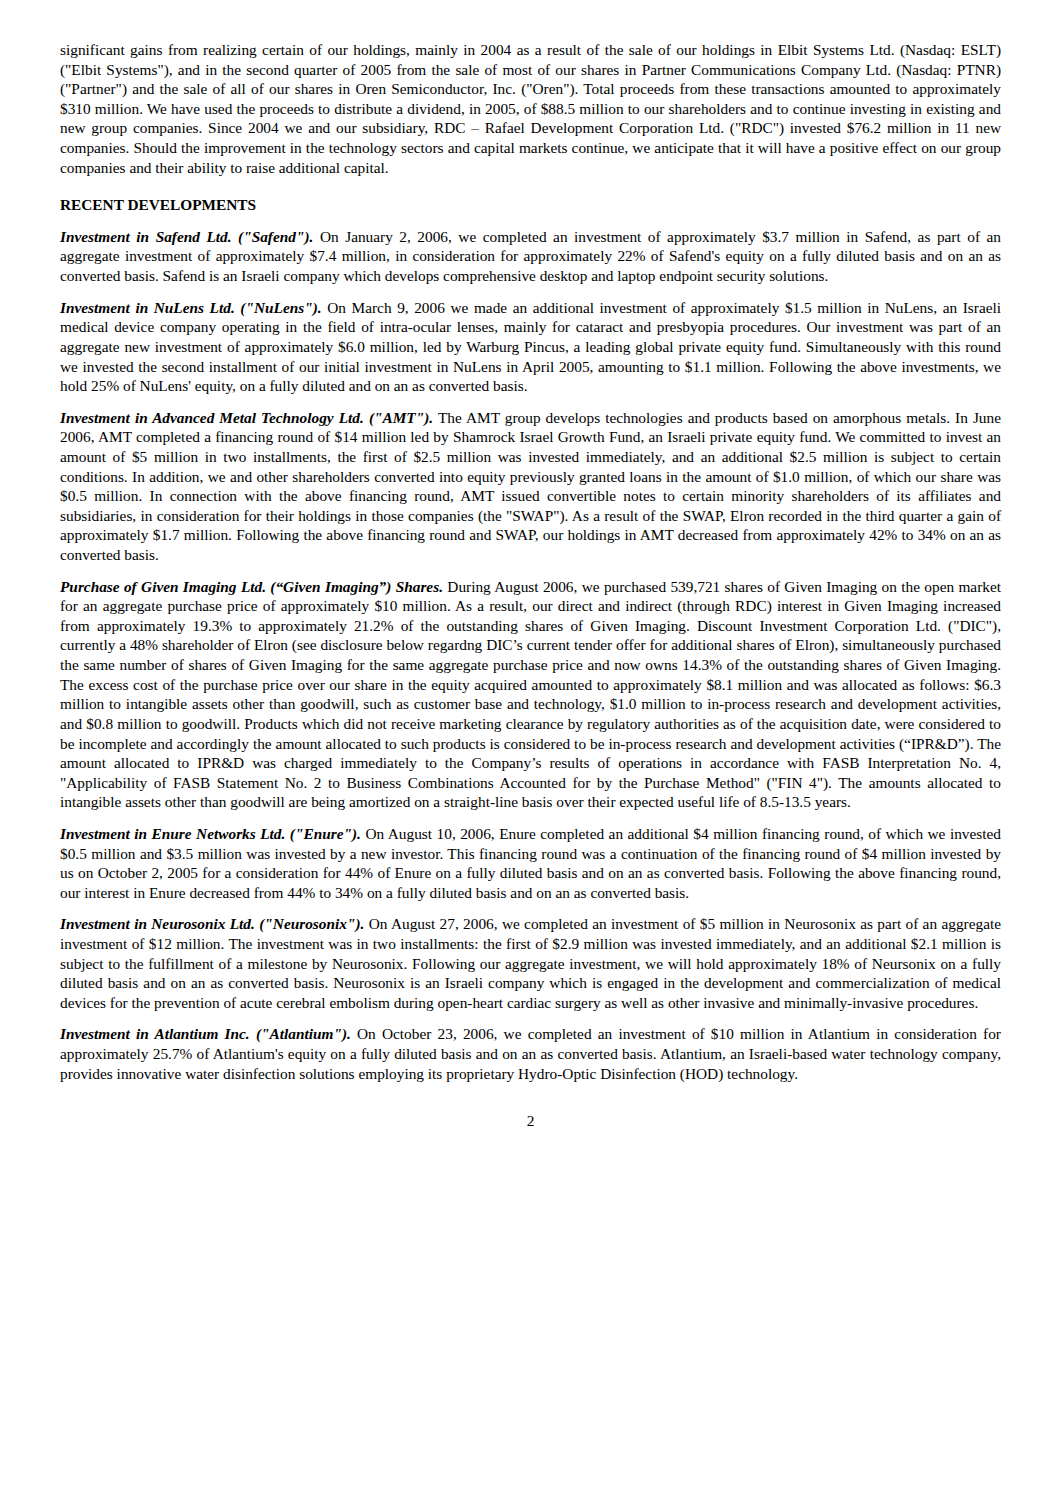significant gains from realizing certain of our holdings, mainly in 2004 as a result of the sale of our holdings in Elbit Systems Ltd. (Nasdaq: ESLT) ("Elbit Systems"), and in the second quarter of 2005 from the sale of most of our shares in Partner Communications Company Ltd. (Nasdaq: PTNR) ("Partner") and the sale of all of our shares in Oren Semiconductor, Inc. ("Oren"). Total proceeds from these transactions amounted to approximately $310 million. We have used the proceeds to distribute a dividend, in 2005, of $88.5 million to our shareholders and to continue investing in existing and new group companies. Since 2004 we and our subsidiary, RDC – Rafael Development Corporation Ltd. ("RDC") invested $76.2 million in 11 new companies. Should the improvement in the technology sectors and capital markets continue, we anticipate that it will have a positive effect on our group companies and their ability to raise additional capital.
RECENT DEVELOPMENTS
Investment in Safend Ltd. ("Safend"). On January 2, 2006, we completed an investment of approximately $3.7 million in Safend, as part of an aggregate investment of approximately $7.4 million, in consideration for approximately 22% of Safend's equity on a fully diluted basis and on an as converted basis. Safend is an Israeli company which develops comprehensive desktop and laptop endpoint security solutions.
Investment in NuLens Ltd. ("NuLens"). On March 9, 2006 we made an additional investment of approximately $1.5 million in NuLens, an Israeli medical device company operating in the field of intra-ocular lenses, mainly for cataract and presbyopia procedures. Our investment was part of an aggregate new investment of approximately $6.0 million, led by Warburg Pincus, a leading global private equity fund. Simultaneously with this round we invested the second installment of our initial investment in NuLens in April 2005, amounting to $1.1 million. Following the above investments, we hold 25% of NuLens' equity, on a fully diluted and on an as converted basis.
Investment in Advanced Metal Technology Ltd. ("AMT"). The AMT group develops technologies and products based on amorphous metals. In June 2006, AMT completed a financing round of $14 million led by Shamrock Israel Growth Fund, an Israeli private equity fund. We committed to invest an amount of $5 million in two installments, the first of $2.5 million was invested immediately, and an additional $2.5 million is subject to certain conditions. In addition, we and other shareholders converted into equity previously granted loans in the amount of $1.0 million, of which our share was $0.5 million. In connection with the above financing round, AMT issued convertible notes to certain minority shareholders of its affiliates and subsidiaries, in consideration for their holdings in those companies (the "SWAP"). As a result of the SWAP, Elron recorded in the third quarter a gain of approximately $1.7 million. Following the above financing round and SWAP, our holdings in AMT decreased from approximately 42% to 34% on an as converted basis.
Purchase of Given Imaging Ltd. (“Given Imaging”) Shares. During August 2006, we purchased 539,721 shares of Given Imaging on the open market for an aggregate purchase price of approximately $10 million. As a result, our direct and indirect (through RDC) interest in Given Imaging increased from approximately 19.3% to approximately 21.2% of the outstanding shares of Given Imaging. Discount Investment Corporation Ltd. ("DIC"), currently a 48% shareholder of Elron (see disclosure below regardng DIC’s current tender offer for additional shares of Elron), simultaneously purchased the same number of shares of Given Imaging for the same aggregate purchase price and now owns 14.3% of the outstanding shares of Given Imaging. The excess cost of the purchase price over our share in the equity acquired amounted to approximately $8.1 million and was allocated as follows: $6.3 million to intangible assets other than goodwill, such as customer base and technology, $1.0 million to in-process research and development activities, and $0.8 million to goodwill. Products which did not receive marketing clearance by regulatory authorities as of the acquisition date, were considered to be incomplete and accordingly the amount allocated to such products is considered to be in-process research and development activities (“IPR&D”). The amount allocated to IPR&D was charged immediately to the Company’s results of operations in accordance with FASB Interpretation No. 4, "Applicability of FASB Statement No. 2 to Business Combinations Accounted for by the Purchase Method" ("FIN 4"). The amounts allocated to intangible assets other than goodwill are being amortized on a straight-line basis over their expected useful life of 8.5-13.5 years.
Investment in Enure Networks Ltd. ("Enure"). On August 10, 2006, Enure completed an additional $4 million financing round, of which we invested $0.5 million and $3.5 million was invested by a new investor. This financing round was a continuation of the financing round of $4 million invested by us on October 2, 2005 for a consideration for 44% of Enure on a fully diluted basis and on an as converted basis. Following the above financing round, our interest in Enure decreased from 44% to 34% on a fully diluted basis and on an as converted basis.
Investment in Neurosonix Ltd. ("Neurosonix"). On August 27, 2006, we completed an investment of $5 million in Neurosonix as part of an aggregate investment of $12 million. The investment was in two installments: the first of $2.9 million was invested immediately, and an additional $2.1 million is subject to the fulfillment of a milestone by Neurosonix. Following our aggregate investment, we will hold approximately 18% of Neursonix on a fully diluted basis and on an as converted basis. Neurosonix is an Israeli company which is engaged in the development and commercialization of medical devices for the prevention of acute cerebral embolism during open-heart cardiac surgery as well as other invasive and minimally-invasive procedures.
Investment in Atlantium Inc. ("Atlantium"). On October 23, 2006, we completed an investment of $10 million in Atlantium in consideration for approximately 25.7% of Atlantium's equity on a fully diluted basis and on an as converted basis. Atlantium, an Israeli-based water technology company, provides innovative water disinfection solutions employing its proprietary Hydro-Optic Disinfection (HOD) technology.
2